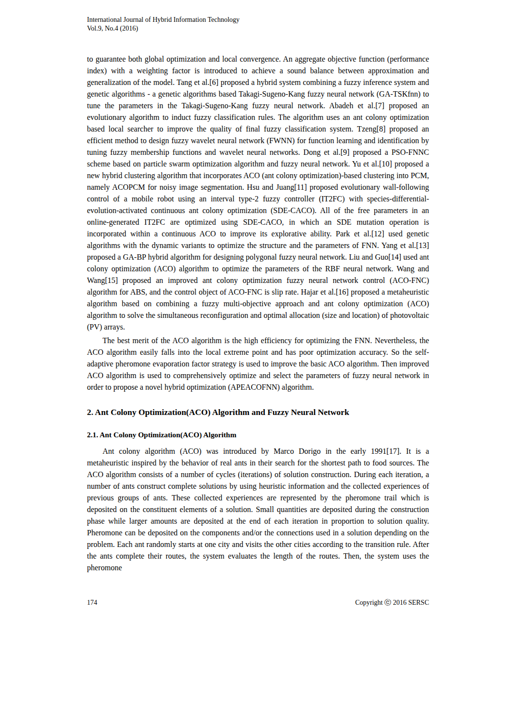International Journal of Hybrid Information Technology
Vol.9, No.4 (2016)
to guarantee both global optimization and local convergence. An aggregate objective function (performance index) with a weighting factor is introduced to achieve a sound balance between approximation and generalization of the model. Tang et al.[6] proposed a hybrid system combining a fuzzy inference system and genetic algorithms - a genetic algorithms based Takagi-Sugeno-Kang fuzzy neural network (GA-TSKfnn) to tune the parameters in the Takagi-Sugeno-Kang fuzzy neural network. Abadeh et al.[7] proposed an evolutionary algorithm to induct fuzzy classification rules. The algorithm uses an ant colony optimization based local searcher to improve the quality of final fuzzy classification system. Tzeng[8] proposed an efficient method to design fuzzy wavelet neural network (FWNN) for function learning and identification by tuning fuzzy membership functions and wavelet neural networks. Dong et al.[9] proposed a PSO-FNNC scheme based on particle swarm optimization algorithm and fuzzy neural network. Yu et al.[10] proposed a new hybrid clustering algorithm that incorporates ACO (ant colony optimization)-based clustering into PCM, namely ACOPCM for noisy image segmentation. Hsu and Juang[11] proposed evolutionary wall-following control of a mobile robot using an interval type-2 fuzzy controller (IT2FC) with species-differential- evolution-activated continuous ant colony optimization (SDE-CACO). All of the free parameters in an online-generated IT2FC are optimized using SDE-CACO, in which an SDE mutation operation is incorporated within a continuous ACO to improve its explorative ability. Park et al.[12] used genetic algorithms with the dynamic variants to optimize the structure and the parameters of FNN. Yang et al.[13] proposed a GA-BP hybrid algorithm for designing polygonal fuzzy neural network. Liu and Guo[14] used ant colony optimization (ACO) algorithm to optimize the parameters of the RBF neural network. Wang and Wang[15] proposed an improved ant colony optimization fuzzy neural network control (ACO-FNC) algorithm for ABS, and the control object of ACO-FNC is slip rate. Hajar et al.[16] proposed a metaheuristic algorithm based on combining a fuzzy multi-objective approach and ant colony optimization (ACO) algorithm to solve the simultaneous reconfiguration and optimal allocation (size and location) of photovoltaic (PV) arrays.
The best merit of the ACO algorithm is the high efficiency for optimizing the FNN. Nevertheless, the ACO algorithm easily falls into the local extreme point and has poor optimization accuracy. So the self-adaptive pheromone evaporation factor strategy is used to improve the basic ACO algorithm. Then improved ACO algorithm is used to comprehensively optimize and select the parameters of fuzzy neural network in order to propose a novel hybrid optimization (APEACOFNN) algorithm.
2. Ant Colony Optimization(ACO) Algorithm and Fuzzy Neural Network
2.1. Ant Colony Optimization(ACO) Algorithm
Ant colony algorithm (ACO) was introduced by Marco Dorigo in the early 1991[17]. It is a metaheuristic inspired by the behavior of real ants in their search for the shortest path to food sources. The ACO algorithm consists of a number of cycles (iterations) of solution construction. During each iteration, a number of ants construct complete solutions by using heuristic information and the collected experiences of previous groups of ants. These collected experiences are represented by the pheromone trail which is deposited on the constituent elements of a solution. Small quantities are deposited during the construction phase while larger amounts are deposited at the end of each iteration in proportion to solution quality. Pheromone can be deposited on the components and/or the connections used in a solution depending on the problem. Each ant randomly starts at one city and visits the other cities according to the transition rule. After the ants complete their routes, the system evaluates the length of the routes. Then, the system uses the pheromone
174 Copyright ⓒ 2016 SERSC